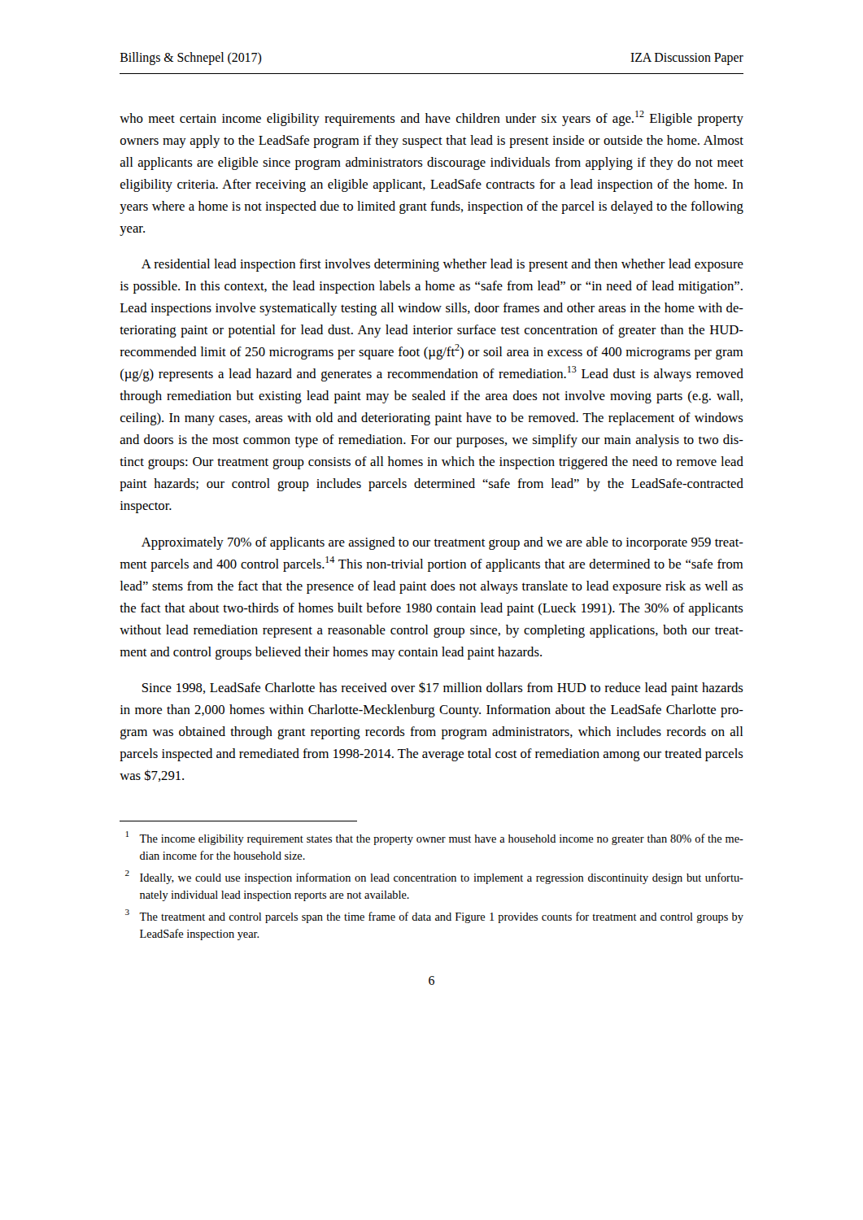Billings & Schnepel (2017) IZA Discussion Paper
who meet certain income eligibility requirements and have children under six years of age.12 Eligible property owners may apply to the LeadSafe program if they suspect that lead is present inside or outside the home. Almost all applicants are eligible since program administrators discourage individuals from applying if they do not meet eligibility criteria. After receiving an eligible applicant, LeadSafe contracts for a lead inspection of the home. In years where a home is not inspected due to limited grant funds, inspection of the parcel is delayed to the following year.
A residential lead inspection first involves determining whether lead is present and then whether lead exposure is possible. In this context, the lead inspection labels a home as “safe from lead” or “in need of lead mitigation”. Lead inspections involve systematically testing all window sills, door frames and other areas in the home with deteriorating paint or potential for lead dust. Any lead interior surface test concentration of greater than the HUD-recommended limit of 250 micrograms per square foot (µg/ft2) or soil area in excess of 400 micrograms per gram (µg/g) represents a lead hazard and generates a recommendation of remediation.13 Lead dust is always removed through remediation but existing lead paint may be sealed if the area does not involve moving parts (e.g. wall, ceiling). In many cases, areas with old and deteriorating paint have to be removed. The replacement of windows and doors is the most common type of remediation. For our purposes, we simplify our main analysis to two distinct groups: Our treatment group consists of all homes in which the inspection triggered the need to remove lead paint hazards; our control group includes parcels determined “safe from lead” by the LeadSafe-contracted inspector.
Approximately 70% of applicants are assigned to our treatment group and we are able to incorporate 959 treatment parcels and 400 control parcels.14 This non-trivial portion of applicants that are determined to be “safe from lead” stems from the fact that the presence of lead paint does not always translate to lead exposure risk as well as the fact that about two-thirds of homes built before 1980 contain lead paint (Lueck 1991). The 30% of applicants without lead remediation represent a reasonable control group since, by completing applications, both our treatment and control groups believed their homes may contain lead paint hazards.
Since 1998, LeadSafe Charlotte has received over $17 million dollars from HUD to reduce lead paint hazards in more than 2,000 homes within Charlotte-Mecklenburg County. Information about the LeadSafe Charlotte program was obtained through grant reporting records from program administrators, which includes records on all parcels inspected and remediated from 1998-2014. The average total cost of remediation among our treated parcels was $7,291.
The income eligibility requirement states that the property owner must have a household income no greater than 80% of the median income for the household size.
Ideally, we could use inspection information on lead concentration to implement a regression discontinuity design but unfortunately individual lead inspection reports are not available.
The treatment and control parcels span the time frame of data and Figure 1 provides counts for treatment and control groups by LeadSafe inspection year.
6